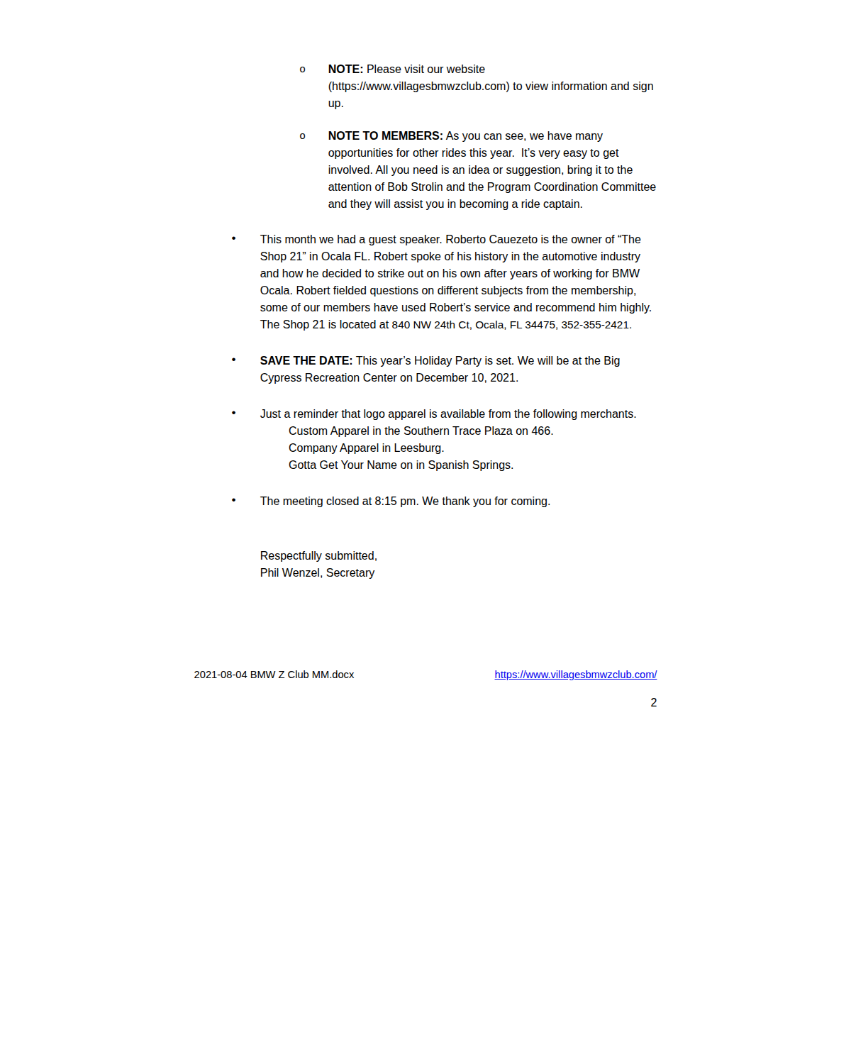NOTE: Please visit our website (https://www.villagesbmwzclub.com) to view information and sign up.
NOTE TO MEMBERS: As you can see, we have many opportunities for other rides this year. It’s very easy to get involved. All you need is an idea or suggestion, bring it to the attention of Bob Strolin and the Program Coordination Committee and they will assist you in becoming a ride captain.
This month we had a guest speaker. Roberto Cauezeto is the owner of “The Shop 21” in Ocala FL. Robert spoke of his history in the automotive industry and how he decided to strike out on his own after years of working for BMW Ocala. Robert fielded questions on different subjects from the membership, some of our members have used Robert’s service and recommend him highly. The Shop 21 is located at 840 NW 24th Ct, Ocala, FL 34475, 352-355-2421.
SAVE THE DATE: This year’s Holiday Party is set. We will be at the Big Cypress Recreation Center on December 10, 2021.
Just a reminder that logo apparel is available from the following merchants.
Custom Apparel in the Southern Trace Plaza on 466.
Company Apparel in Leesburg.
Gotta Get Your Name on in Spanish Springs.
The meeting closed at 8:15 pm. We thank you for coming.
Respectfully submitted,
Phil Wenzel, Secretary
2021-08-04 BMW Z Club MM.docx https://www.villagesbmwzclub.com/
2